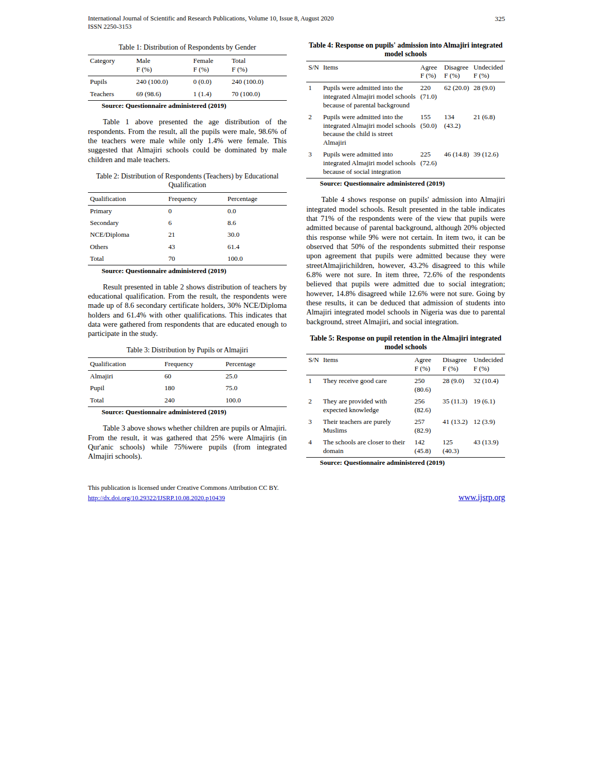International Journal of Scientific and Research Publications, Volume 10, Issue 8, August 2020
ISSN 2250-3153
325
Table 1: Distribution of Respondents by Gender
| Category | Male F (%) | Female F (%) | Total F (%) |
| --- | --- | --- | --- |
| Pupils | 240 (100.0) | 0 (0.0) | 240 (100.0) |
| Teachers | 69 (98.6) | 1 (1.4) | 70 (100.0) |
Source: Questionnaire administered (2019)
Table 1 above presented the age distribution of the respondents. From the result, all the pupils were male, 98.6% of the teachers were male while only 1.4% were female. This suggested that Almajiri schools could be dominated by male children and male teachers.
Table 2: Distribution of Respondents (Teachers) by Educational Qualification
| Qualification | Frequency | Percentage |
| --- | --- | --- |
| Primary | 0 | 0.0 |
| Secondary | 6 | 8.6 |
| NCE/Diploma | 21 | 30.0 |
| Others | 43 | 61.4 |
| Total | 70 | 100.0 |
Source: Questionnaire administered (2019)
Result presented in table 2 shows distribution of teachers by educational qualification. From the result, the respondents were made up of 8.6 secondary certificate holders, 30% NCE/Diploma holders and 61.4% with other qualifications. This indicates that data were gathered from respondents that are educated enough to participate in the study.
Table 3: Distribution by Pupils or Almajiri
| Qualification | Frequency | Percentage |
| --- | --- | --- |
| Almajiri | 60 | 25.0 |
| Pupil | 180 | 75.0 |
| Total | 240 | 100.0 |
Source: Questionnaire administered (2019)
Table 3 above shows whether children are pupils or Almajiri. From the result, it was gathered that 25% were Almajiris (in Qur'anic schools) while 75%were pupils (from integrated Almajiri schools).
Table 4: Response on pupils' admission into Almajiri integrated model schools
| S/N | Items | Agree F (%) | Disagree F (%) | Undecided F (%) |
| --- | --- | --- | --- | --- |
| 1 | Pupils were admitted into the integrated Almajiri model schools because of parental background | 220 (71.0) | 62 (20.0) | 28 (9.0) |
| 2 | Pupils were admitted into the integrated Almajiri model schools because the child is street Almajiri | 155 (50.0) | 134 (43.2) | 21 (6.8) |
| 3 | Pupils were admitted into integrated Almajiri model schools because of social integration | 225 (72.6) | 46 (14.8) | 39 (12.6) |
Source: Questionnaire administered (2019)
Table 4 shows response on pupils' admission into Almajiri integrated model schools. Result presented in the table indicates that 71% of the respondents were of the view that pupils were admitted because of parental background, although 20% objected this response while 9% were not certain. In item two, it can be observed that 50% of the respondents submitted their response upon agreement that pupils were admitted because they were streetAlmajirichildren, however, 43.2% disagreed to this while 6.8% were not sure. In item three, 72.6% of the respondents believed that pupils were admitted due to social integration; however, 14.8% disagreed while 12.6% were not sure. Going by these results, it can be deduced that admission of students into Almajiri integrated model schools in Nigeria was due to parental background, street Almajiri, and social integration.
Table 5: Response on pupil retention in the Almajiri integrated model schools
| S/N | Items | Agree F (%) | Disagree F (%) | Undecided F (%) |
| --- | --- | --- | --- | --- |
| 1 | They receive good care | 250 (80.6) | 28 (9.0) | 32 (10.4) |
| 2 | They are provided with expected knowledge | 256 (82.6) | 35 (11.3) | 19 (6.1) |
| 3 | Their teachers are purely Muslims | 257 (82.9) | 41 (13.2) | 12 (3.9) |
| 4 | The schools are closer to their domain | 142 (45.8) | 125 (40.3) | 43 (13.9) |
Source: Questionnaire administered (2019)
This publication is licensed under Creative Commons Attribution CC BY.
http://dx.doi.org/10.29322/IJSRP.10.08.2020.p10439 www.ijsrp.org